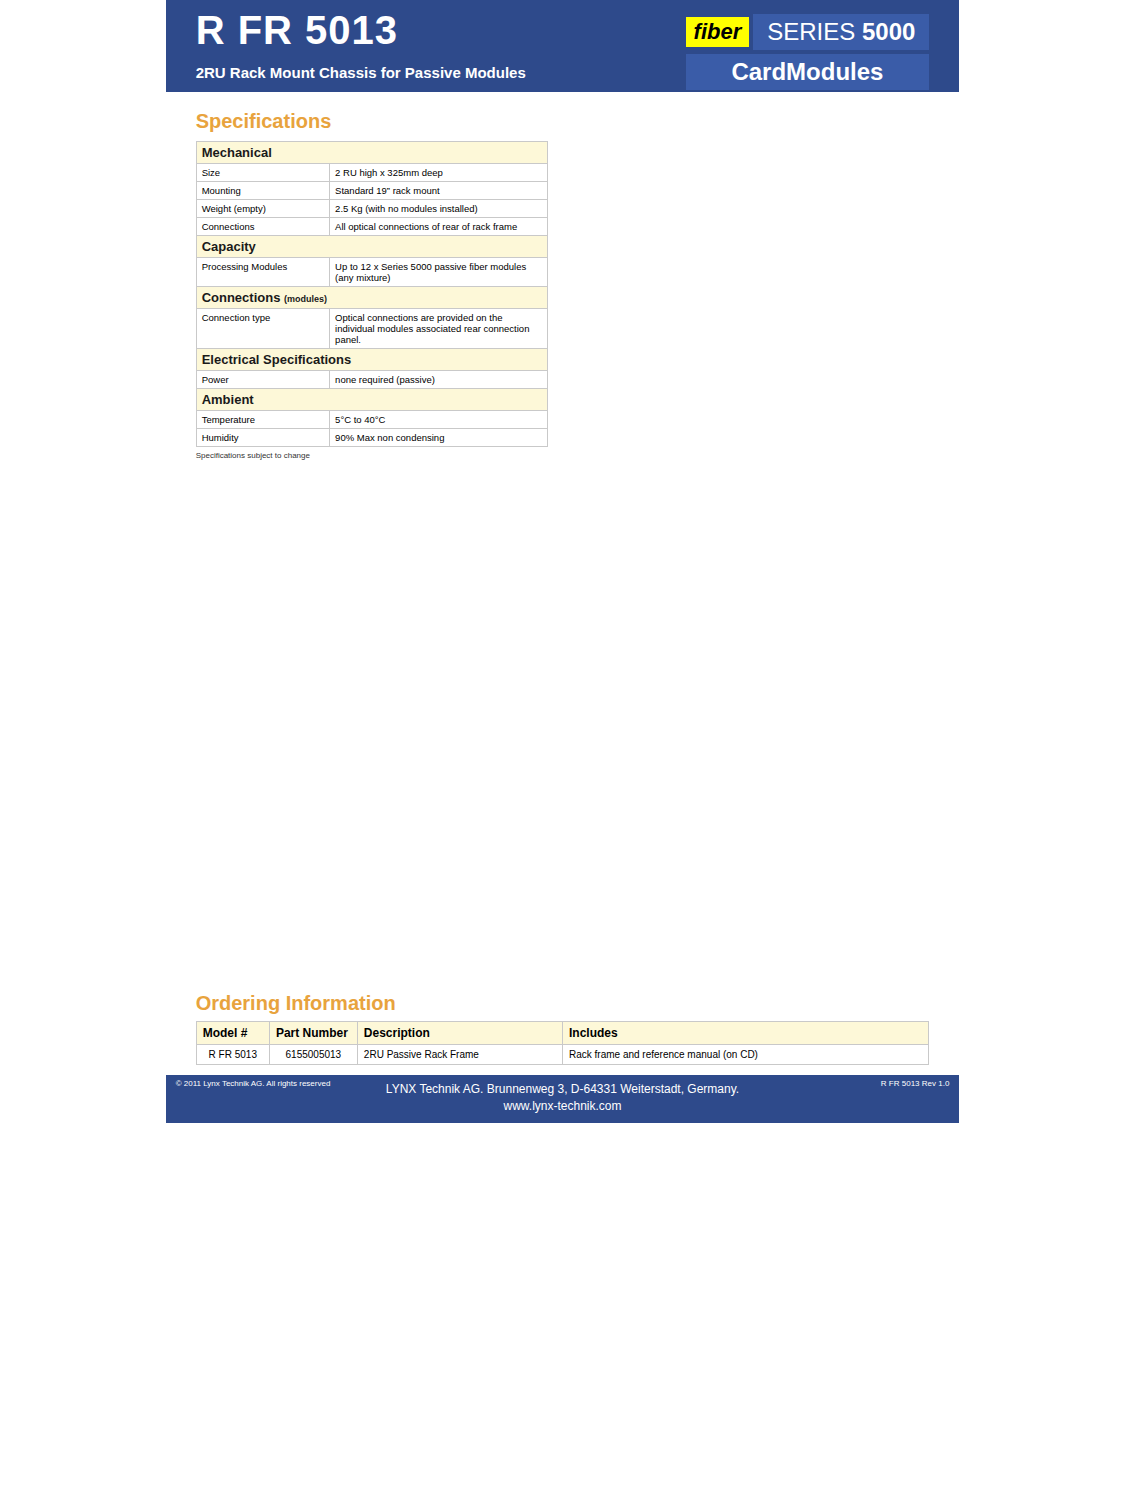R FR 5013
2RU Rack Mount Chassis for Passive Modules
fiber SERIES 5000
CardModules
Specifications
| Mechanical |
| Size | 2 RU high x 325mm deep |
| Mounting | Standard 19” rack mount |
| Weight (empty) | 2.5 Kg (with no modules installed) |
| Connections | All optical connections of rear of rack frame |
| Capacity |
| Processing Modules | Up to 12 x Series 5000 passive fiber modules (any mixture) |
| Connections (modules) |
| Connection type | Optical connections are provided on the individual modules associated rear connection panel. |
| Electrical Specifications |
| Power | none required (passive) |
| Ambient |
| Temperature | 5°C to 40°C |
| Humidity | 90% Max non condensing |
Specifications subject to change
Ordering Information
| Model # | Part Number | Description | Includes |
| --- | --- | --- | --- |
| R FR 5013 | 6155005013 | 2RU Passive Rack Frame | Rack frame and reference manual (on CD) |
© 2011 Lynx Technik AG. All rights reserved
R FR 5013 Rev 1.0
LYNX Technik AG. Brunnenweg 3, D-64331 Weiterstadt, Germany.
www.lynx-technik.com